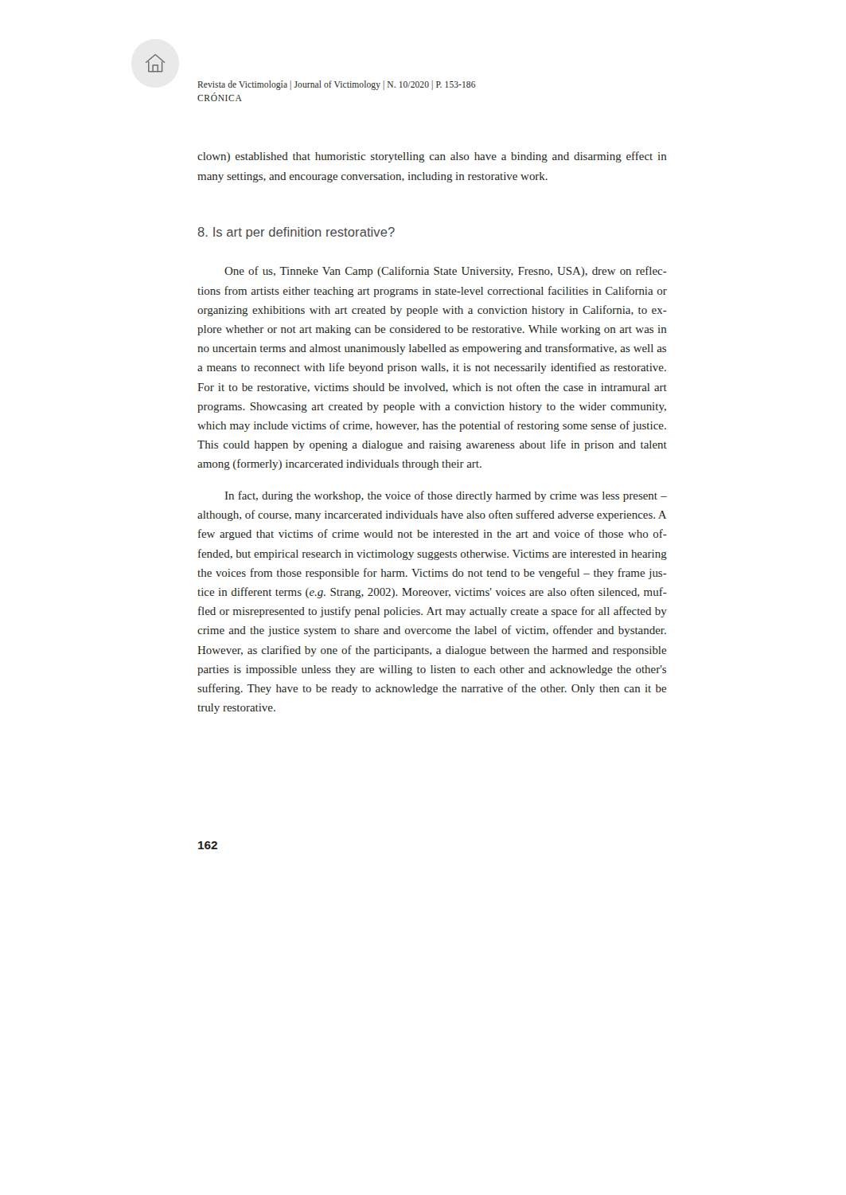Revista de Victimología | Journal of Victimology | N. 10/2020 | P. 153-186 CRÓNICA
clown) established that humoristic storytelling can also have a binding and disarming effect in many settings, and encourage conversation, including in restorative work.
8. Is art per definition restorative?
One of us, Tinneke Van Camp (California State University, Fresno, USA), drew on reflections from artists either teaching art programs in state-level correctional facilities in California or organizing exhibitions with art created by people with a conviction history in California, to explore whether or not art making can be considered to be restorative. While working on art was in no uncertain terms and almost unanimously labelled as empowering and transformative, as well as a means to reconnect with life beyond prison walls, it is not necessarily identified as restorative. For it to be restorative, victims should be involved, which is not often the case in intramural art programs. Showcasing art created by people with a conviction history to the wider community, which may include victims of crime, however, has the potential of restoring some sense of justice. This could happen by opening a dialogue and raising awareness about life in prison and talent among (formerly) incarcerated individuals through their art.
In fact, during the workshop, the voice of those directly harmed by crime was less present – although, of course, many incarcerated individuals have also often suffered adverse experiences. A few argued that victims of crime would not be interested in the art and voice of those who offended, but empirical research in victimology suggests otherwise. Victims are interested in hearing the voices from those responsible for harm. Victims do not tend to be vengeful – they frame justice in different terms (e.g. Strang, 2002). Moreover, victims' voices are also often silenced, muffled or misrepresented to justify penal policies. Art may actually create a space for all affected by crime and the justice system to share and overcome the label of victim, offender and bystander. However, as clarified by one of the participants, a dialogue between the harmed and responsible parties is impossible unless they are willing to listen to each other and acknowledge the other's suffering. They have to be ready to acknowledge the narrative of the other. Only then can it be truly restorative.
162